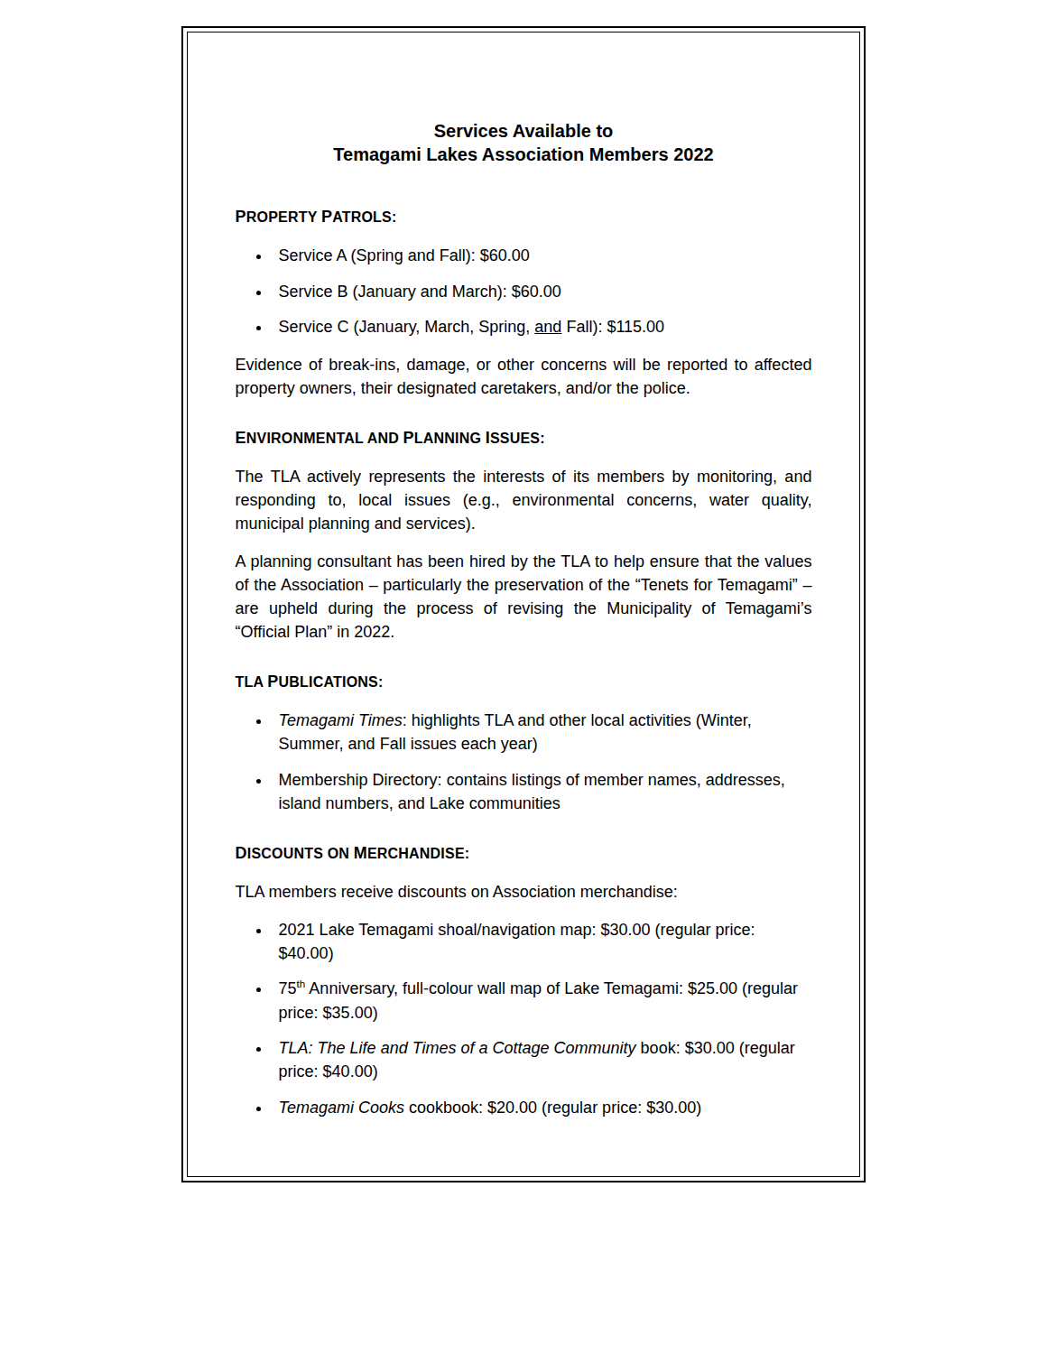Services Available to
Temagami Lakes Association Members 2022
PROPERTY PATROLS:
Service A (Spring and Fall): $60.00
Service B (January and March): $60.00
Service C (January, March, Spring, and Fall): $115.00
Evidence of break-ins, damage, or other concerns will be reported to affected property owners, their designated caretakers, and/or the police.
ENVIRONMENTAL AND PLANNING ISSUES:
The TLA actively represents the interests of its members by monitoring, and responding to, local issues (e.g., environmental concerns, water quality, municipal planning and services).
A planning consultant has been hired by the TLA to help ensure that the values of the Association – particularly the preservation of the “Tenets for Temagami” – are upheld during the process of revising the Municipality of Temagami’s “Official Plan” in 2022.
TLA PUBLICATIONS:
Temagami Times: highlights TLA and other local activities (Winter, Summer, and Fall issues each year)
Membership Directory: contains listings of member names, addresses, island numbers, and Lake communities
DISCOUNTS ON MERCHANDISE:
TLA members receive discounts on Association merchandise:
2021 Lake Temagami shoal/navigation map: $30.00 (regular price: $40.00)
75th Anniversary, full-colour wall map of Lake Temagami: $25.00 (regular price: $35.00)
TLA: The Life and Times of a Cottage Community book: $30.00 (regular price: $40.00)
Temagami Cooks cookbook: $20.00 (regular price: $30.00)